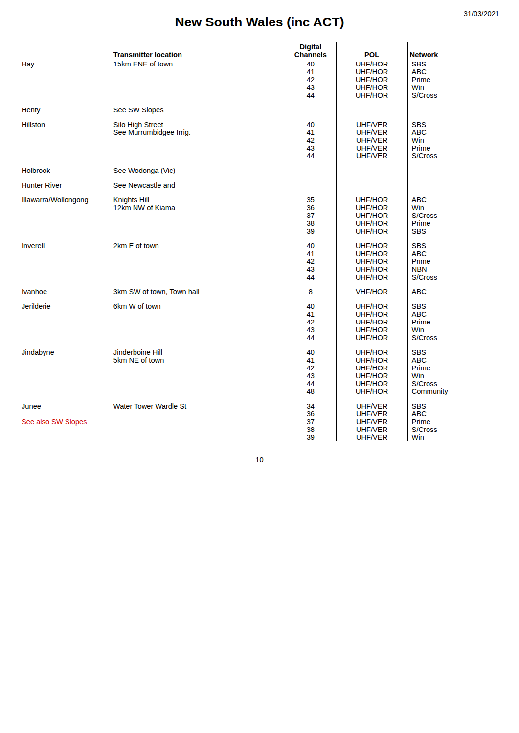31/03/2021
New South Wales (inc ACT)
| | Transmitter location | Digital Channels | POL | Network |
| --- | --- | --- | --- | --- |
| Hay | 15km ENE of town | 40 | UHF/HOR | SBS |
| | | 41 | UHF/HOR | ABC |
| | | 42 | UHF/HOR | Prime |
| | | 43 | UHF/HOR | Win |
| | | 44 | UHF/HOR | S/Cross |
| Henty | See SW Slopes | | | |
| Hillston | Silo High Street | 40 | UHF/VER | SBS |
| | See Murrumbidgee Irrig. | 41 | UHF/VER | ABC |
| | | 42 | UHF/VER | Win |
| | | 43 | UHF/VER | Prime |
| | | 44 | UHF/VER | S/Cross |
| Holbrook | See Wodonga (Vic) | | | |
| Hunter River | See Newcastle and | | | |
| Illawarra/Wollongong | Knights Hill | 35 | UHF/HOR | ABC |
| | 12km NW of Kiama | 36 | UHF/HOR | Win |
| | | 37 | UHF/HOR | S/Cross |
| | | 38 | UHF/HOR | Prime |
| | | 39 | UHF/HOR | SBS |
| Inverell | 2km E of town | 40 | UHF/HOR | SBS |
| | | 41 | UHF/HOR | ABC |
| | | 42 | UHF/HOR | Prime |
| | | 43 | UHF/HOR | NBN |
| | | 44 | UHF/HOR | S/Cross |
| Ivanhoe | 3km SW of town, Town hall | 8 | VHF/HOR | ABC |
| Jerilderie | 6km W of town | 40 | UHF/HOR | SBS |
| | | 41 | UHF/HOR | ABC |
| | | 42 | UHF/HOR | Prime |
| | | 43 | UHF/HOR | Win |
| | | 44 | UHF/HOR | S/Cross |
| Jindabyne | Jinderboine Hill | 40 | UHF/HOR | SBS |
| | 5km NE of town | 41 | UHF/HOR | ABC |
| | | 42 | UHF/HOR | Prime |
| | | 43 | UHF/HOR | Win |
| | | 44 | UHF/HOR | S/Cross |
| | | 48 | UHF/HOR | Community |
| Junee | Water Tower Wardle St | 34 | UHF/VER | SBS |
| | | 36 | UHF/VER | ABC |
| See also SW Slopes | | 37 | UHF/VER | Prime |
| | | 38 | UHF/VER | S/Cross |
| | | 39 | UHF/VER | Win |
10